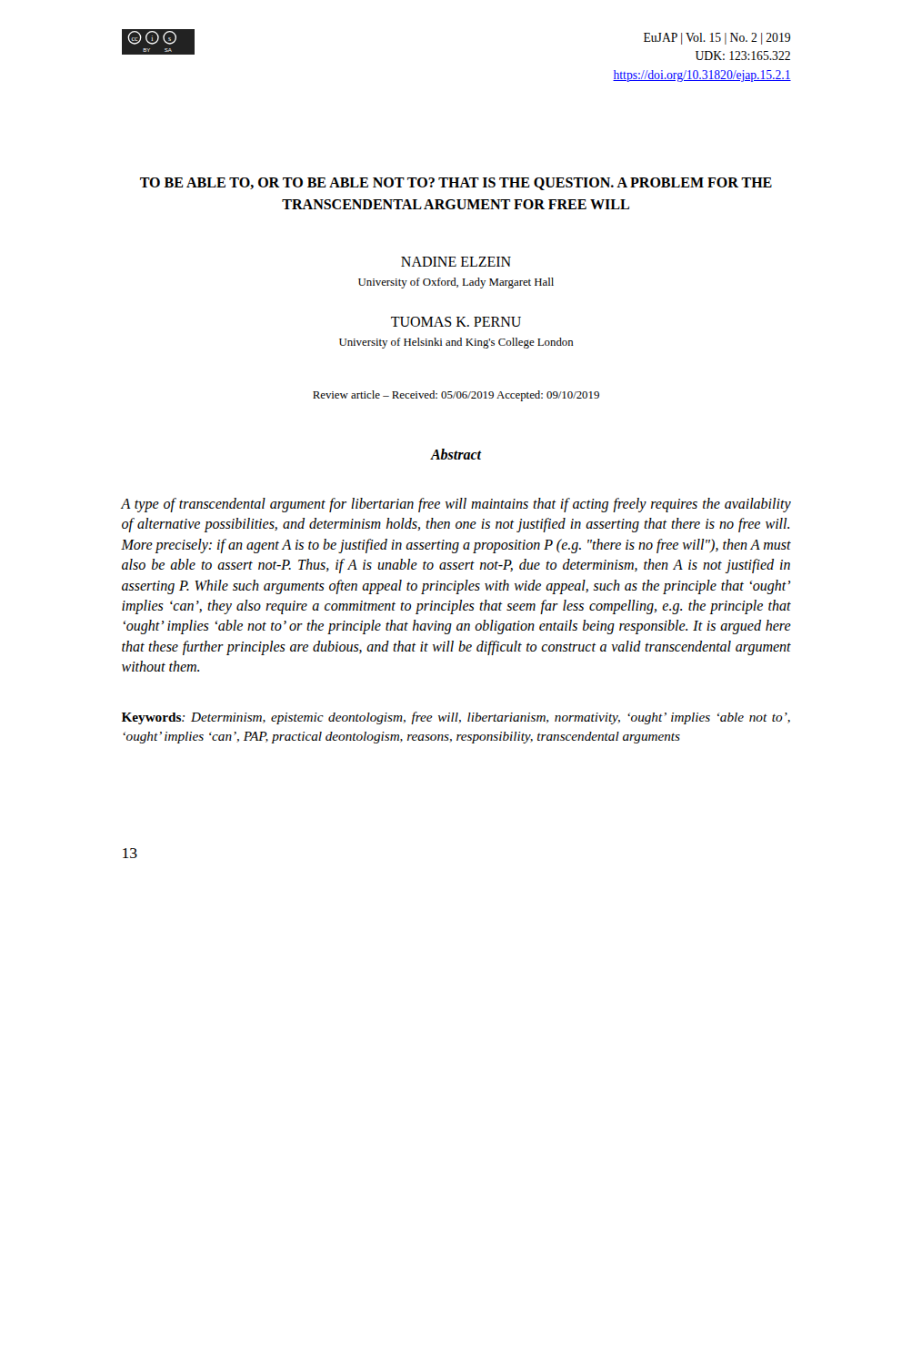EuJAP | Vol. 15 | No. 2 | 2019
UDK: 123:165.322
https://doi.org/10.31820/ejap.15.2.1
To Be Able To, or To Be Able Not To? That Is the Question. A Problem for the Transcendental Argument for Free Will
Nadine Elzein
University of Oxford, Lady Margaret Hall
Tuomas K. Pernu
University of Helsinki and King's College London
Review article – Received: 05/06/2019 Accepted: 09/10/2019
Abstract
A type of transcendental argument for libertarian free will maintains that if acting freely requires the availability of alternative possibilities, and determinism holds, then one is not justified in asserting that there is no free will. More precisely: if an agent A is to be justified in asserting a proposition P (e.g. "there is no free will"), then A must also be able to assert not-P. Thus, if A is unable to assert not-P, due to determinism, then A is not justified in asserting P. While such arguments often appeal to principles with wide appeal, such as the principle that ‘ought’ implies ‘can’, they also require a commitment to principles that seem far less compelling, e.g. the principle that ‘ought’ implies ‘able not to’ or the principle that having an obligation entails being responsible. It is argued here that these further principles are dubious, and that it will be difficult to construct a valid transcendental argument without them.
Keywords: Determinism, epistemic deontologism, free will, libertarianism, normativity, ‘ought’ implies ‘able not to’, ‘ought’ implies ‘can’, PAP, practical deontologism, reasons, responsibility, transcendental arguments
13